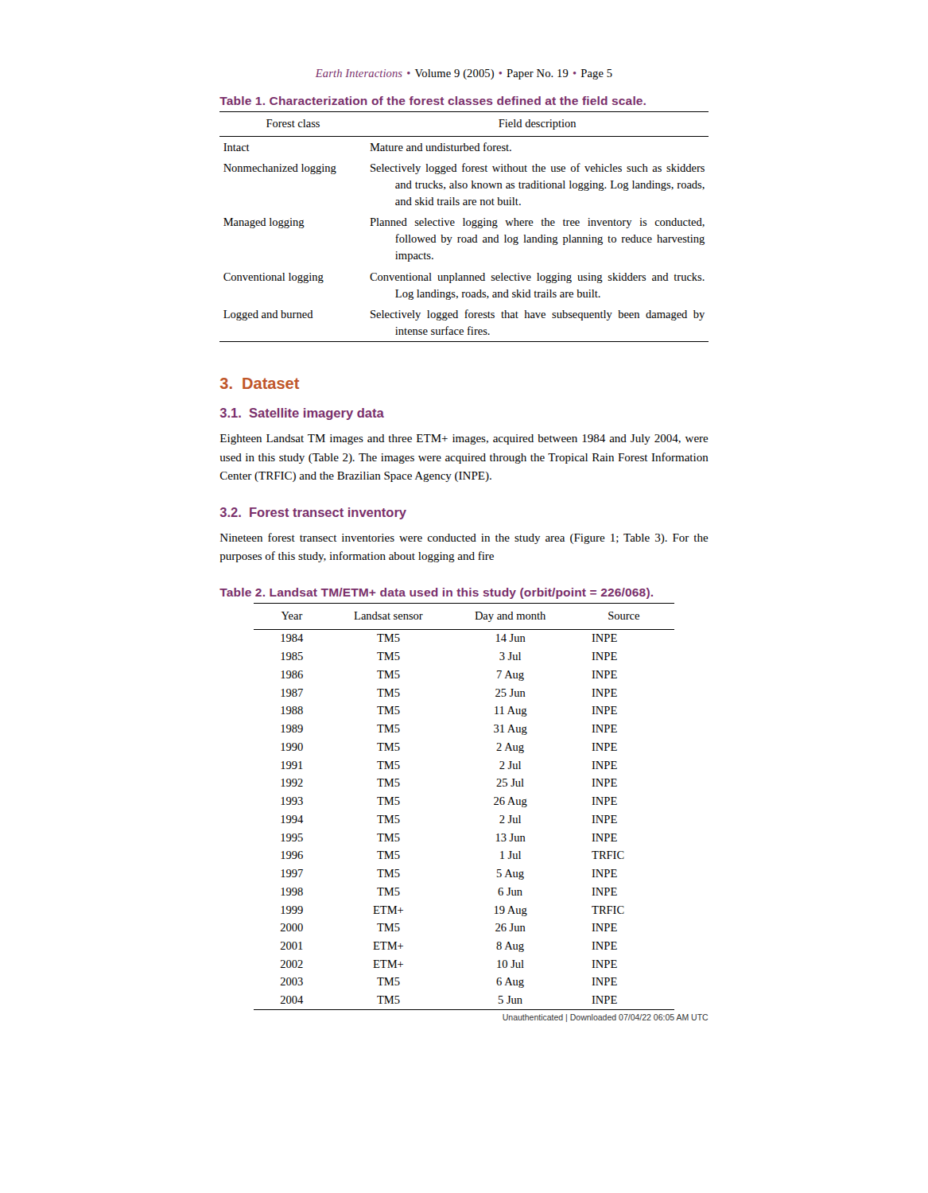Earth Interactions•Volume 9 (2005)•Paper No. 19•Page 5
Table 1. Characterization of the forest classes defined at the field scale.
| Forest class | Field description |
| --- | --- |
| Intact | Mature and undisturbed forest. |
| Nonmechanized logging | Selectively logged forest without the use of vehicles such as skidders and trucks, also known as traditional logging. Log landings, roads, and skid trails are not built. |
| Managed logging | Planned selective logging where the tree inventory is conducted, followed by road and log landing planning to reduce harvesting impacts. |
| Conventional logging | Conventional unplanned selective logging using skidders and trucks. Log landings, roads, and skid trails are built. |
| Logged and burned | Selectively logged forests that have subsequently been damaged by intense surface fires. |
3. Dataset
3.1. Satellite imagery data
Eighteen Landsat TM images and three ETM+ images, acquired between 1984 and July 2004, were used in this study (Table 2). The images were acquired through the Tropical Rain Forest Information Center (TRFIC) and the Brazilian Space Agency (INPE).
3.2. Forest transect inventory
Nineteen forest transect inventories were conducted in the study area (Figure 1; Table 3). For the purposes of this study, information about logging and fire
Table 2. Landsat TM/ETM+ data used in this study (orbit/point = 226/068).
| Year | Landsat sensor | Day and month | Source |
| --- | --- | --- | --- |
| 1984 | TM5 | 14 Jun | INPE |
| 1985 | TM5 | 3 Jul | INPE |
| 1986 | TM5 | 7 Aug | INPE |
| 1987 | TM5 | 25 Jun | INPE |
| 1988 | TM5 | 11 Aug | INPE |
| 1989 | TM5 | 31 Aug | INPE |
| 1990 | TM5 | 2 Aug | INPE |
| 1991 | TM5 | 2 Jul | INPE |
| 1992 | TM5 | 25 Jul | INPE |
| 1993 | TM5 | 26 Aug | INPE |
| 1994 | TM5 | 2 Jul | INPE |
| 1995 | TM5 | 13 Jun | INPE |
| 1996 | TM5 | 1 Jul | TRFIC |
| 1997 | TM5 | 5 Aug | INPE |
| 1998 | TM5 | 6 Jun | INPE |
| 1999 | ETM+ | 19 Aug | TRFIC |
| 2000 | TM5 | 26 Jun | INPE |
| 2001 | ETM+ | 8 Aug | INPE |
| 2002 | ETM+ | 10 Jul | INPE |
| 2003 | TM5 | 6 Aug | INPE |
| 2004 | TM5 | 5 Jun | INPE |
Unauthenticated | Downloaded 07/04/22 06:05 AM UTC